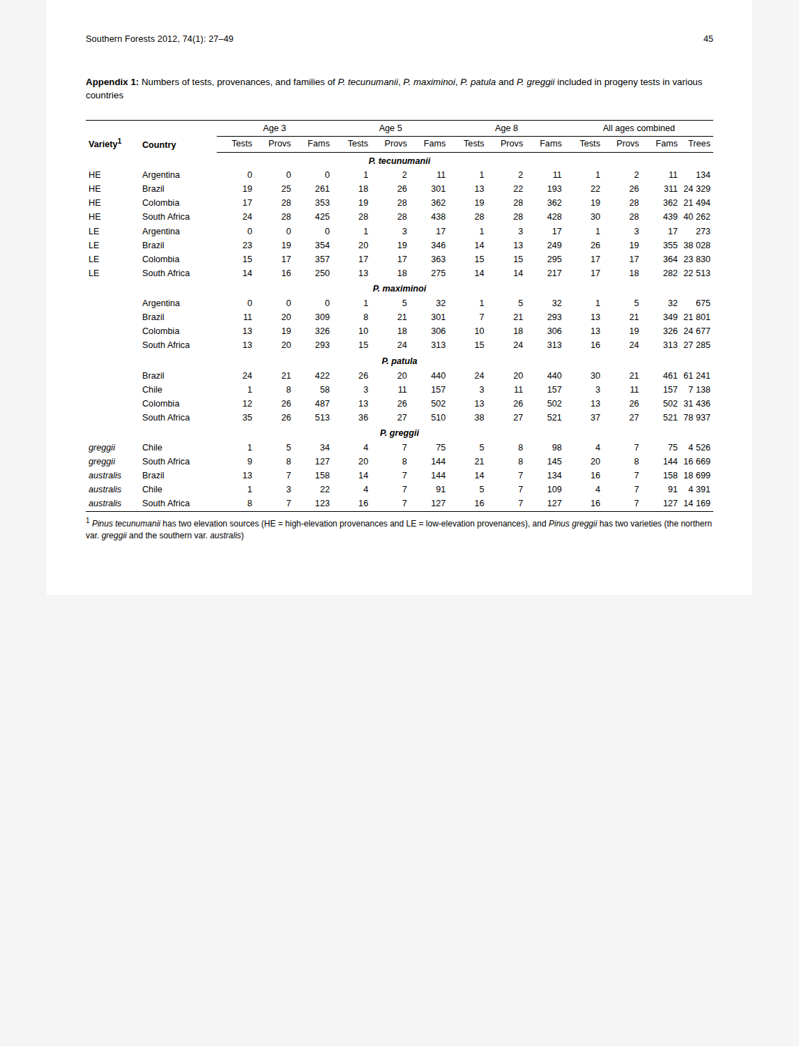Southern Forests 2012, 74(1): 27–49 45
Appendix 1: Numbers of tests, provenances, and families of P. tecunumanii, P. maximinoi, P. patula and P. greggii included in progeny tests in various countries
| Variety 1 | Country | Age 3 | Age 5 | Age 8 | All ages combined |
| --- | --- | --- | --- | --- | --- |
| Tests | Provs | Fams | Tests | Provs | Fams | Tests | Provs | Fams | Tests | Provs | Fams | Trees |
| P. tecunumanii |
| HE | Argentina | 0 | 0 | 0 | 1 | 2 | 11 | 1 | 2 | 11 | 1 | 2 | 11 | 134 |
| HE | Brazil | 19 | 25 | 261 | 18 | 26 | 301 | 13 | 22 | 193 | 22 | 26 | 311 | 24 329 |
| HE | Colombia | 17 | 28 | 353 | 19 | 28 | 362 | 19 | 28 | 362 | 19 | 28 | 362 | 21 494 |
| HE | South Africa | 24 | 28 | 425 | 28 | 28 | 438 | 28 | 28 | 428 | 30 | 28 | 439 | 40 262 |
| LE | Argentina | 0 | 0 | 0 | 1 | 3 | 17 | 1 | 3 | 17 | 1 | 3 | 17 | 273 |
| LE | Brazil | 23 | 19 | 354 | 20 | 19 | 346 | 14 | 13 | 249 | 26 | 19 | 355 | 38 028 |
| LE | Colombia | 15 | 17 | 357 | 17 | 17 | 363 | 15 | 15 | 295 | 17 | 17 | 364 | 23 830 |
| LE | South Africa | 14 | 16 | 250 | 13 | 18 | 275 | 14 | 14 | 217 | 17 | 18 | 282 | 22 513 |
| P. maximinoi |
| | Argentina | 0 | 0 | 0 | 1 | 5 | 32 | 1 | 5 | 32 | 1 | 5 | 32 | 675 |
| | Brazil | 11 | 20 | 309 | 8 | 21 | 301 | 7 | 21 | 293 | 13 | 21 | 349 | 21 801 |
| | Colombia | 13 | 19 | 326 | 10 | 18 | 306 | 10 | 18 | 306 | 13 | 19 | 326 | 24 677 |
| | South Africa | 13 | 20 | 293 | 15 | 24 | 313 | 15 | 24 | 313 | 16 | 24 | 313 | 27 285 |
| P. patula |
| | Brazil | 24 | 21 | 422 | 26 | 20 | 440 | 24 | 20 | 440 | 30 | 21 | 461 | 61 241 |
| | Chile | 1 | 8 | 58 | 3 | 11 | 157 | 3 | 11 | 157 | 3 | 11 | 157 | 7 138 |
| | Colombia | 12 | 26 | 487 | 13 | 26 | 502 | 13 | 26 | 502 | 13 | 26 | 502 | 31 436 |
| | South Africa | 35 | 26 | 513 | 36 | 27 | 510 | 38 | 27 | 521 | 37 | 27 | 521 | 78 937 |
| P. greggii |
| greggii | Chile | 1 | 5 | 34 | 4 | 7 | 75 | 5 | 8 | 98 | 4 | 7 | 75 | 4 526 |
| greggii | South Africa | 9 | 8 | 127 | 20 | 8 | 144 | 21 | 8 | 145 | 20 | 8 | 144 | 16 669 |
| australis | Brazil | 13 | 7 | 158 | 14 | 7 | 144 | 14 | 7 | 134 | 16 | 7 | 158 | 18 699 |
| australis | Chile | 1 | 3 | 22 | 4 | 7 | 91 | 5 | 7 | 109 | 4 | 7 | 91 | 4 391 |
| australis | South Africa | 8 | 7 | 123 | 16 | 7 | 127 | 16 | 7 | 127 | 16 | 7 | 127 | 14 169 |
1 Pinus tecunumanii has two elevation sources (HE = high-elevation provenances and LE = low-elevation provenances), and Pinus greggii has two varieties (the northern var. greggii and the southern var. australis)